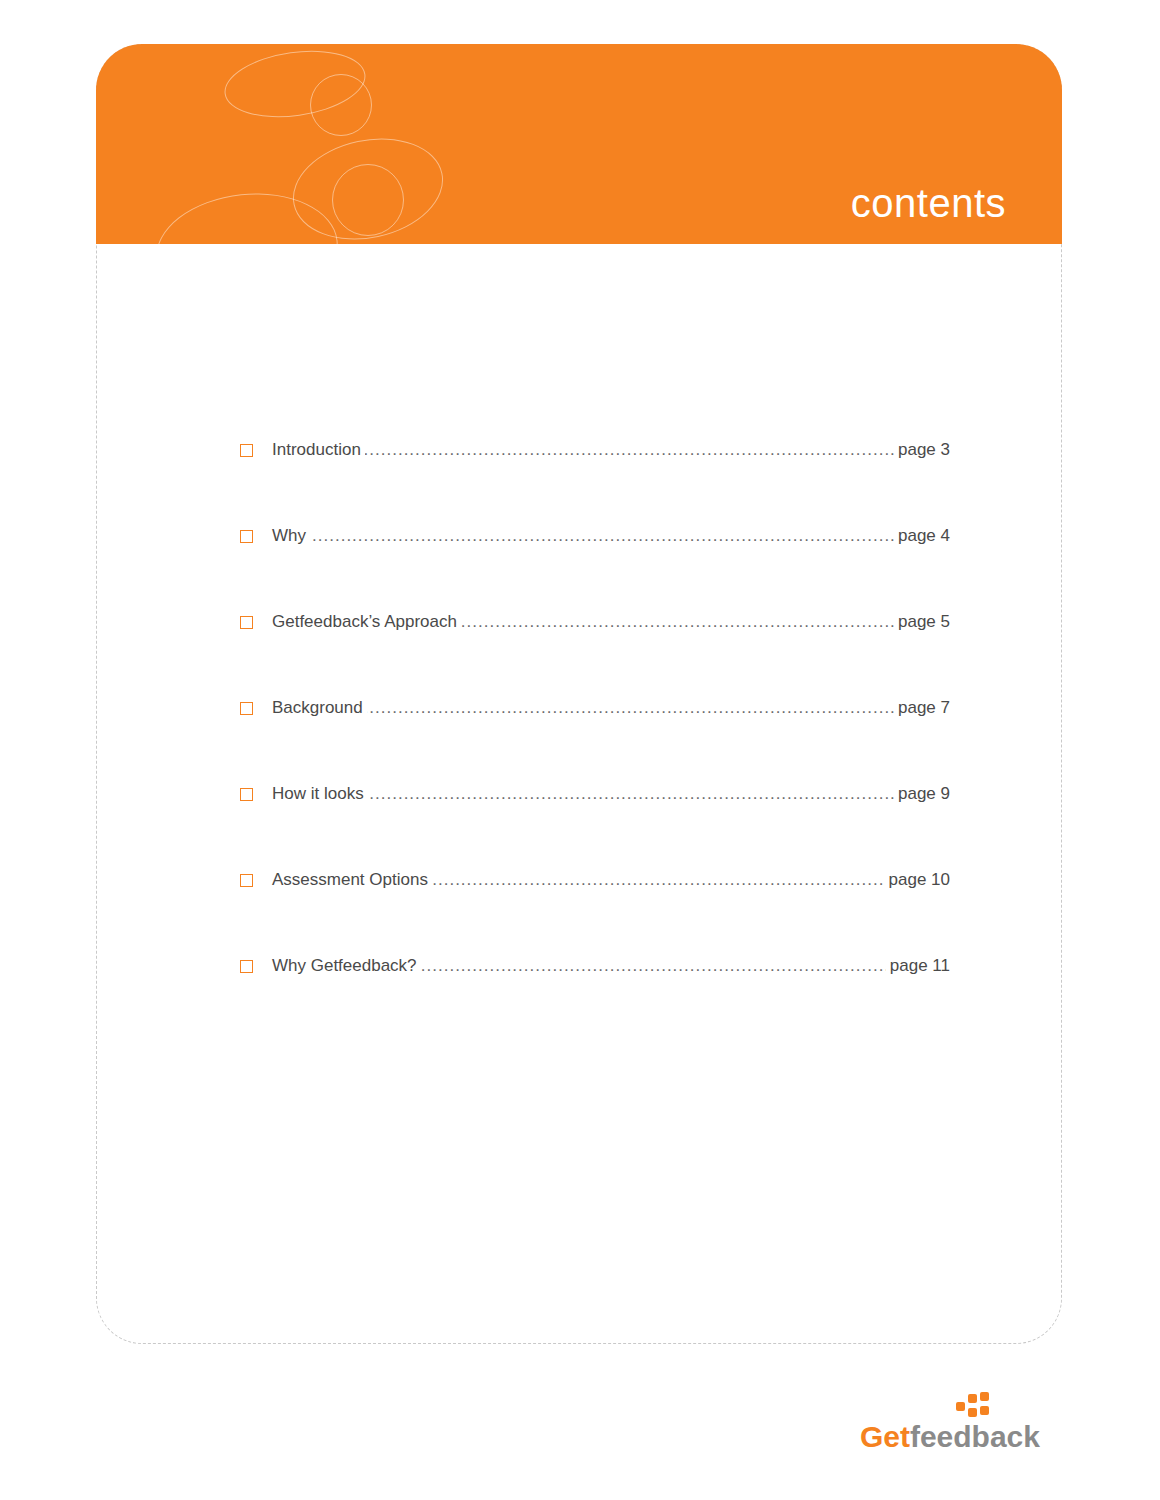contents
..................................................................................................................
Introduction
page 3
..................................................................................................................
Why
page 4
..................................................................................................................
Getfeedback’s Approach
page 5
..................................................................................................................
Background
page 7
..................................................................................................................
How it looks
page 9
..................................................................................................................
Assessment Options
page 10
..................................................................................................................
Why Getfeedback?
page 11
Get feedback